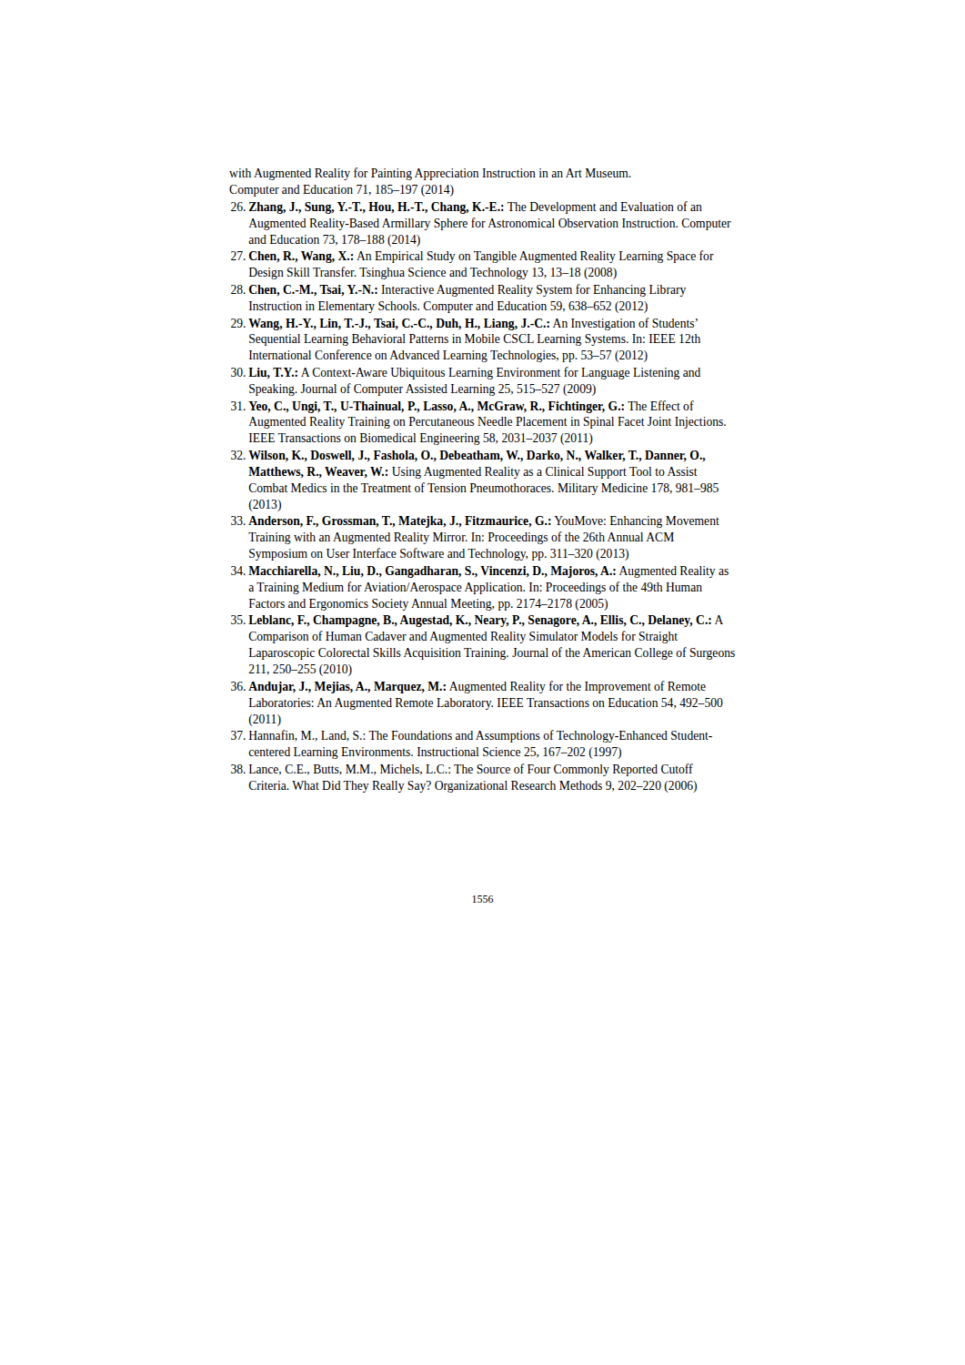with Augmented Reality for Painting Appreciation Instruction in an Art Museum.
Computer and Education 71, 185–197 (2014)
26. Zhang, J., Sung, Y.-T., Hou, H.-T., Chang, K.-E.: The Development and Evaluation of an Augmented Reality-Based Armillary Sphere for Astronomical Observation Instruction. Computer and Education 73, 178–188 (2014)
27. Chen, R., Wang, X.: An Empirical Study on Tangible Augmented Reality Learning Space for Design Skill Transfer. Tsinghua Science and Technology 13, 13–18 (2008)
28. Chen, C.-M., Tsai, Y.-N.: Interactive Augmented Reality System for Enhancing Library Instruction in Elementary Schools. Computer and Education 59, 638–652 (2012)
29. Wang, H.-Y., Lin, T.-J., Tsai, C.-C., Duh, H., Liang, J.-C.: An Investigation of Students’ Sequential Learning Behavioral Patterns in Mobile CSCL Learning Systems. In: IEEE 12th International Conference on Advanced Learning Technologies, pp. 53–57 (2012)
30. Liu, T.Y.: A Context-Aware Ubiquitous Learning Environment for Language Listening and Speaking. Journal of Computer Assisted Learning 25, 515–527 (2009)
31. Yeo, C., Ungi, T., U-Thainual, P., Lasso, A., McGraw, R., Fichtinger, G.: The Effect of Augmented Reality Training on Percutaneous Needle Placement in Spinal Facet Joint Injections. IEEE Transactions on Biomedical Engineering 58, 2031–2037 (2011)
32. Wilson, K., Doswell, J., Fashola, O., Debeatham, W., Darko, N., Walker, T., Danner, O., Matthews, R., Weaver, W.: Using Augmented Reality as a Clinical Support Tool to Assist Combat Medics in the Treatment of Tension Pneumothoraces. Military Medicine 178, 981–985 (2013)
33. Anderson, F., Grossman, T., Matejka, J., Fitzmaurice, G.: YouMove: Enhancing Movement Training with an Augmented Reality Mirror. In: Proceedings of the 26th Annual ACM Symposium on User Interface Software and Technology, pp. 311–320 (2013)
34. Macchiarella, N., Liu, D., Gangadharan, S., Vincenzi, D., Majoros, A.: Augmented Reality as a Training Medium for Aviation/Aerospace Application. In: Proceedings of the 49th Human Factors and Ergonomics Society Annual Meeting, pp. 2174–2178 (2005)
35. Leblanc, F., Champagne, B., Augestad, K., Neary, P., Senagore, A., Ellis, C., Delaney, C.: A Comparison of Human Cadaver and Augmented Reality Simulator Models for Straight Laparoscopic Colorectal Skills Acquisition Training. Journal of the American College of Surgeons 211, 250–255 (2010)
36. Andujar, J., Mejias, A., Marquez, M.: Augmented Reality for the Improvement of Remote Laboratories: An Augmented Remote Laboratory. IEEE Transactions on Education 54, 492–500 (2011)
37. Hannafin, M., Land, S.: The Foundations and Assumptions of Technology-Enhanced Student-centered Learning Environments. Instructional Science 25, 167–202 (1997)
38. Lance, C.E., Butts, M.M., Michels, L.C.: The Source of Four Commonly Reported Cutoff Criteria. What Did They Really Say? Organizational Research Methods 9, 202–220 (2006)
1556